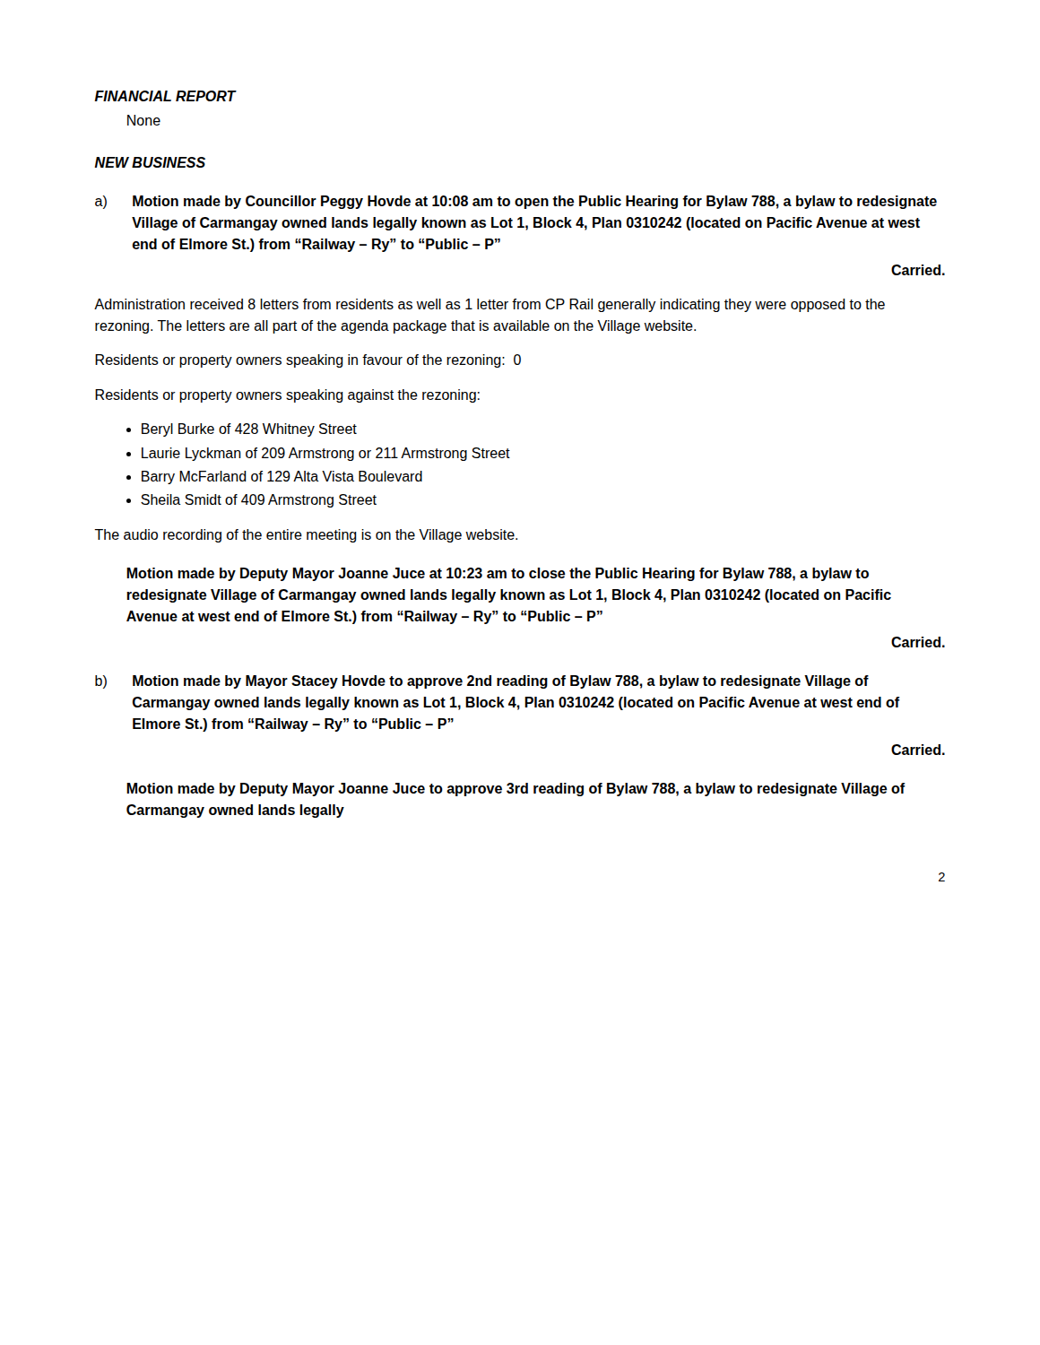FINANCIAL REPORT
None
NEW BUSINESS
a)
Motion made by Councillor Peggy Hovde at 10:08 am to open the Public Hearing for Bylaw 788, a bylaw to redesignate Village of Carmangay owned lands legally known as Lot 1, Block 4, Plan 0310242 (located on Pacific Avenue at west end of Elmore St.) from “Railway – Ry” to “Public – P”
Carried.
Administration received 8 letters from residents as well as 1 letter from CP Rail generally indicating they were opposed to the rezoning. The letters are all part of the agenda package that is available on the Village website.
Residents or property owners speaking in favour of the rezoning: 0
Residents or property owners speaking against the rezoning:
Beryl Burke of 428 Whitney Street
Laurie Lyckman of 209 Armstrong or 211 Armstrong Street
Barry McFarland of 129 Alta Vista Boulevard
Sheila Smidt of 409 Armstrong Street
The audio recording of the entire meeting is on the Village website.
Motion made by Deputy Mayor Joanne Juce at 10:23 am to close the Public Hearing for Bylaw 788, a bylaw to redesignate Village of Carmangay owned lands legally known as Lot 1, Block 4, Plan 0310242 (located on Pacific Avenue at west end of Elmore St.) from “Railway – Ry” to “Public – P”
Carried.
b)
Motion made by Mayor Stacey Hovde to approve 2nd reading of Bylaw 788, a bylaw to redesignate Village of Carmangay owned lands legally known as Lot 1, Block 4, Plan 0310242 (located on Pacific Avenue at west end of Elmore St.) from “Railway – Ry” to “Public – P”
Carried.
Motion made by Deputy Mayor Joanne Juce to approve 3rd reading of Bylaw 788, a bylaw to redesignate Village of Carmangay owned lands legally
2